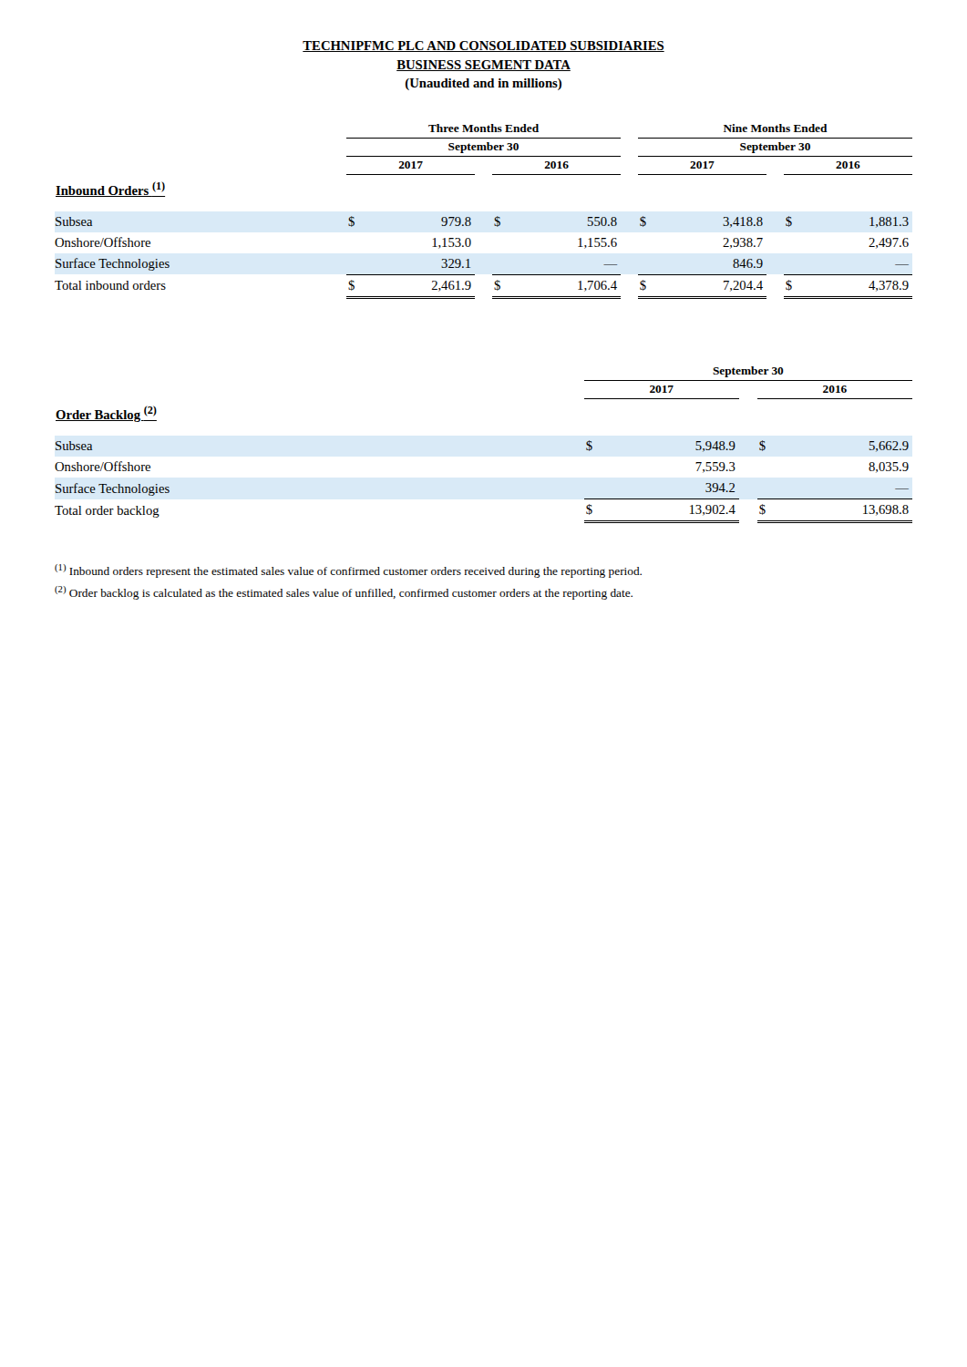TECHNIPFMC PLC AND CONSOLIDATED SUBSIDIARIES
BUSINESS SEGMENT DATA
(Unaudited and in millions)
| | Three Months Ended | | Nine Months Ended |
| | September 30 | | September 30 |
| | 2017 | | 2016 | | 2017 | | 2016 |
| Inbound Orders (1) | |
| Subsea | $ | 979.8 | | $ | 550.8 | | $ | 3,418.8 | | $ | 1,881.3 |
| Onshore/Offshore | | 1,153.0 | | | 1,155.6 | | | 2,938.7 | | | 2,497.6 |
| Surface Technologies | | 329.1 | | | — | | | 846.9 | | | — |
| Total inbound orders | $ | 2,461.9 | | $ | 1,706.4 | | $ | 7,204.4 | | $ | 4,378.9 |
| | September 30 |
| | 2017 | | 2016 |
| Order Backlog (2) | |
| Subsea | $ | 5,948.9 | | $ | 5,662.9 |
| Onshore/Offshore | | 7,559.3 | | | 8,035.9 |
| Surface Technologies | | 394.2 | | | — |
| Total order backlog | $ | 13,902.4 | | $ | 13,698.8 |
(1) Inbound orders represent the estimated sales value of confirmed customer orders received during the reporting period.
(2) Order backlog is calculated as the estimated sales value of unfilled, confirmed customer orders at the reporting date.